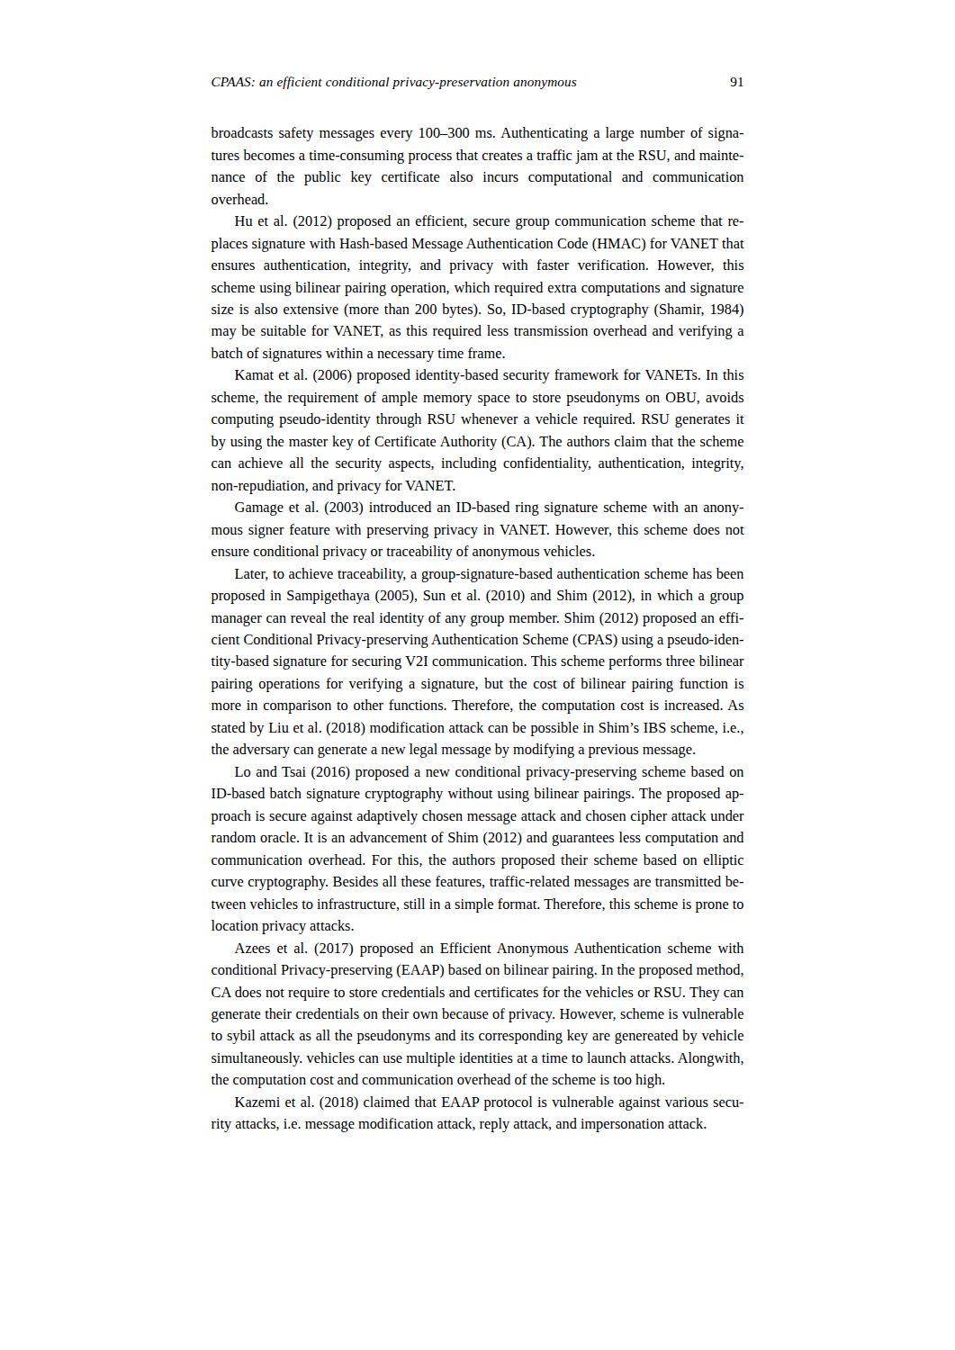CPAAS: an efficient conditional privacy-preservation anonymous 91
broadcasts safety messages every 100–300 ms. Authenticating a large number of signatures becomes a time-consuming process that creates a traffic jam at the RSU, and maintenance of the public key certificate also incurs computational and communication overhead.
Hu et al. (2012) proposed an efficient, secure group communication scheme that replaces signature with Hash-based Message Authentication Code (HMAC) for VANET that ensures authentication, integrity, and privacy with faster verification. However, this scheme using bilinear pairing operation, which required extra computations and signature size is also extensive (more than 200 bytes). So, ID-based cryptography (Shamir, 1984) may be suitable for VANET, as this required less transmission overhead and verifying a batch of signatures within a necessary time frame.
Kamat et al. (2006) proposed identity-based security framework for VANETs. In this scheme, the requirement of ample memory space to store pseudonyms on OBU, avoids computing pseudo-identity through RSU whenever a vehicle required. RSU generates it by using the master key of Certificate Authority (CA). The authors claim that the scheme can achieve all the security aspects, including confidentiality, authentication, integrity, non-repudiation, and privacy for VANET.
Gamage et al. (2003) introduced an ID-based ring signature scheme with an anonymous signer feature with preserving privacy in VANET. However, this scheme does not ensure conditional privacy or traceability of anonymous vehicles.
Later, to achieve traceability, a group-signature-based authentication scheme has been proposed in Sampigethaya (2005), Sun et al. (2010) and Shim (2012), in which a group manager can reveal the real identity of any group member. Shim (2012) proposed an efficient Conditional Privacy-preserving Authentication Scheme (CPAS) using a pseudo-identity-based signature for securing V2I communication. This scheme performs three bilinear pairing operations for verifying a signature, but the cost of bilinear pairing function is more in comparison to other functions. Therefore, the computation cost is increased. As stated by Liu et al. (2018) modification attack can be possible in Shim’s IBS scheme, i.e., the adversary can generate a new legal message by modifying a previous message.
Lo and Tsai (2016) proposed a new conditional privacy-preserving scheme based on ID-based batch signature cryptography without using bilinear pairings. The proposed approach is secure against adaptively chosen message attack and chosen cipher attack under random oracle. It is an advancement of Shim (2012) and guarantees less computation and communication overhead. For this, the authors proposed their scheme based on elliptic curve cryptography. Besides all these features, traffic-related messages are transmitted between vehicles to infrastructure, still in a simple format. Therefore, this scheme is prone to location privacy attacks.
Azees et al. (2017) proposed an Efficient Anonymous Authentication scheme with conditional Privacy-preserving (EAAP) based on bilinear pairing. In the proposed method, CA does not require to store credentials and certificates for the vehicles or RSU. They can generate their credentials on their own because of privacy. However, scheme is vulnerable to sybil attack as all the pseudonyms and its corresponding key are genereated by vehicle simultaneously. vehicles can use multiple identities at a time to launch attacks. Alongwith, the computation cost and communication overhead of the scheme is too high.
Kazemi et al. (2018) claimed that EAAP protocol is vulnerable against various security attacks, i.e. message modification attack, reply attack, and impersonation attack.